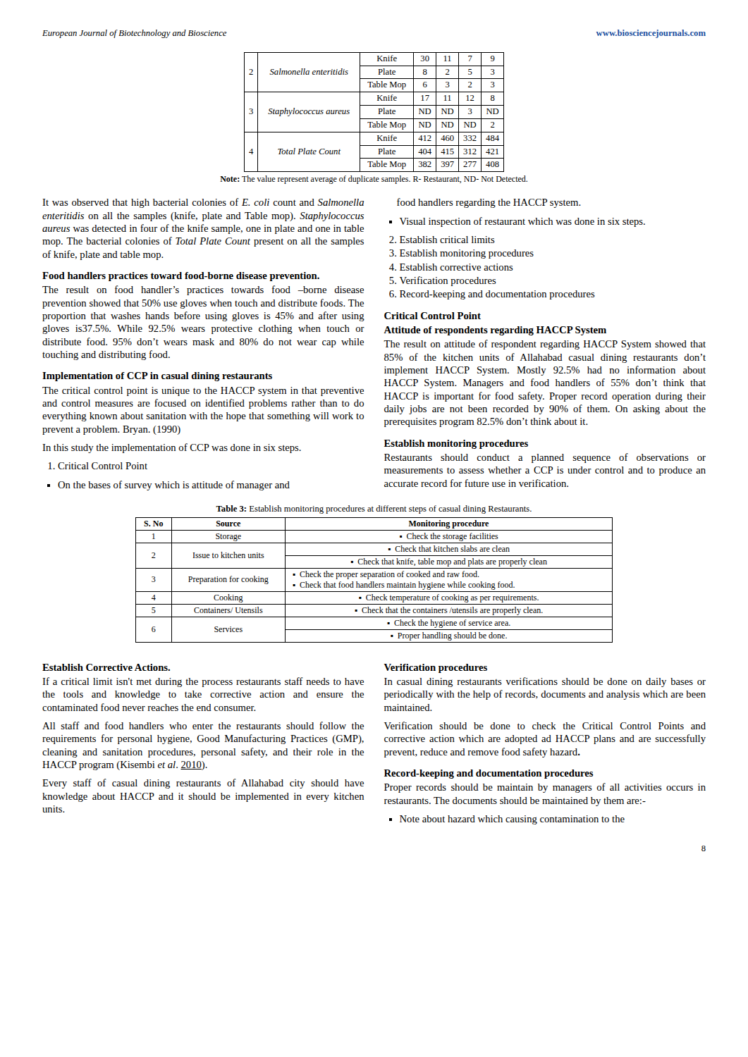European Journal of Biotechnology and Bioscience
www.biosciencejournals.com
| 2 | Salmonella enteritidis | Knife | 30 | 11 | 7 | 9 |
| Plate | 8 | 2 | 5 | 3 |
| Table Mop | 6 | 3 | 2 | 3 |
| 3 | Staphylococcus aureus | Knife | 17 | 11 | 12 | 8 |
| Plate | ND | ND | 3 | ND |
| Table Mop | ND | ND | ND | 2 |
| 4 | Total Plate Count | Knife | 412 | 460 | 332 | 484 |
| Plate | 404 | 415 | 312 | 421 |
| Table Mop | 382 | 397 | 277 | 408 |
Note: The value represent average of duplicate samples. R- Restaurant, ND- Not Detected.
It was observed that high bacterial colonies of E. coli count and Salmonella enteritidis on all the samples (knife, plate and Table mop). Staphylococcus aureus was detected in four of the knife sample, one in plate and one in table mop. The bacterial colonies of Total Plate Count present on all the samples of knife, plate and table mop.
Food handlers practices toward food-borne disease prevention.
The result on food handler’s practices towards food –borne disease prevention showed that 50% use gloves when touch and distribute foods. The proportion that washes hands before using gloves is 45% and after using gloves is37.5%. While 92.5% wears protective clothing when touch or distribute food. 95% don’t wears mask and 80% do not wear cap while touching and distributing food.
Implementation of CCP in casual dining restaurants
The critical control point is unique to the HACCP system in that preventive and control measures are focused on identified problems rather than to do everything known about sanitation with the hope that something will work to prevent a problem. Bryan. (1990)
In this study the implementation of CCP was done in six steps.
Critical Control Point
On the bases of survey which is attitude of manager and
food handlers regarding the HACCP system.
Visual inspection of restaurant which was done in six steps.
Establish critical limits
Establish monitoring procedures
Establish corrective actions
Verification procedures
Record-keeping and documentation procedures
Critical Control Point
Attitude of respondents regarding HACCP System
The result on attitude of respondent regarding HACCP System showed that 85% of the kitchen units of Allahabad casual dining restaurants don’t implement HACCP System. Mostly 92.5% had no information about HACCP System. Managers and food handlers of 55% don’t think that HACCP is important for food safety. Proper record operation during their daily jobs are not been recorded by 90% of them. On asking about the prerequisites program 82.5% don’t think about it.
Establish monitoring procedures
Restaurants should conduct a planned sequence of observations or measurements to assess whether a CCP is under control and to produce an accurate record for future use in verification.
Table 3: Establish monitoring procedures at different steps of casual dining Restaurants.
| S. No | Source | Monitoring procedure |
| --- | --- | --- |
| 1 | Storage | Check the storage facilities |
| 2 | Issue to kitchen units | Check that kitchen slabs are clean |
| Check that knife, table mop and plats are properly clean |
| 3 | Preparation for cooking | Check the proper separation of cooked and raw food. Check that food handlers maintain hygiene while cooking food. |
| 4 | Cooking | Check temperature of cooking as per requirements. |
| 5 | Containers/ Utensils | Check that the containers /utensils are properly clean. |
| 6 | Services | Check the hygiene of service area. |
| Proper handling should be done. |
Establish Corrective Actions.
If a critical limit isn't met during the process restaurants staff needs to have the tools and knowledge to take corrective action and ensure the contaminated food never reaches the end consumer.
All staff and food handlers who enter the restaurants should follow the requirements for personal hygiene, Good Manufacturing Practices (GMP), cleaning and sanitation procedures, personal safety, and their role in the HACCP program (Kisembi et al. 2010).
Every staff of casual dining restaurants of Allahabad city should have knowledge about HACCP and it should be implemented in every kitchen units.
Verification procedures
In casual dining restaurants verifications should be done on daily bases or periodically with the help of records, documents and analysis which are been maintained.
Verification should be done to check the Critical Control Points and corrective action which are adopted ad HACCP plans and are successfully prevent, reduce and remove food safety hazard.
Record-keeping and documentation procedures
Proper records should be maintain by managers of all activities occurs in restaurants. The documents should be maintained by them are:-
Note about hazard which causing contamination to the
8